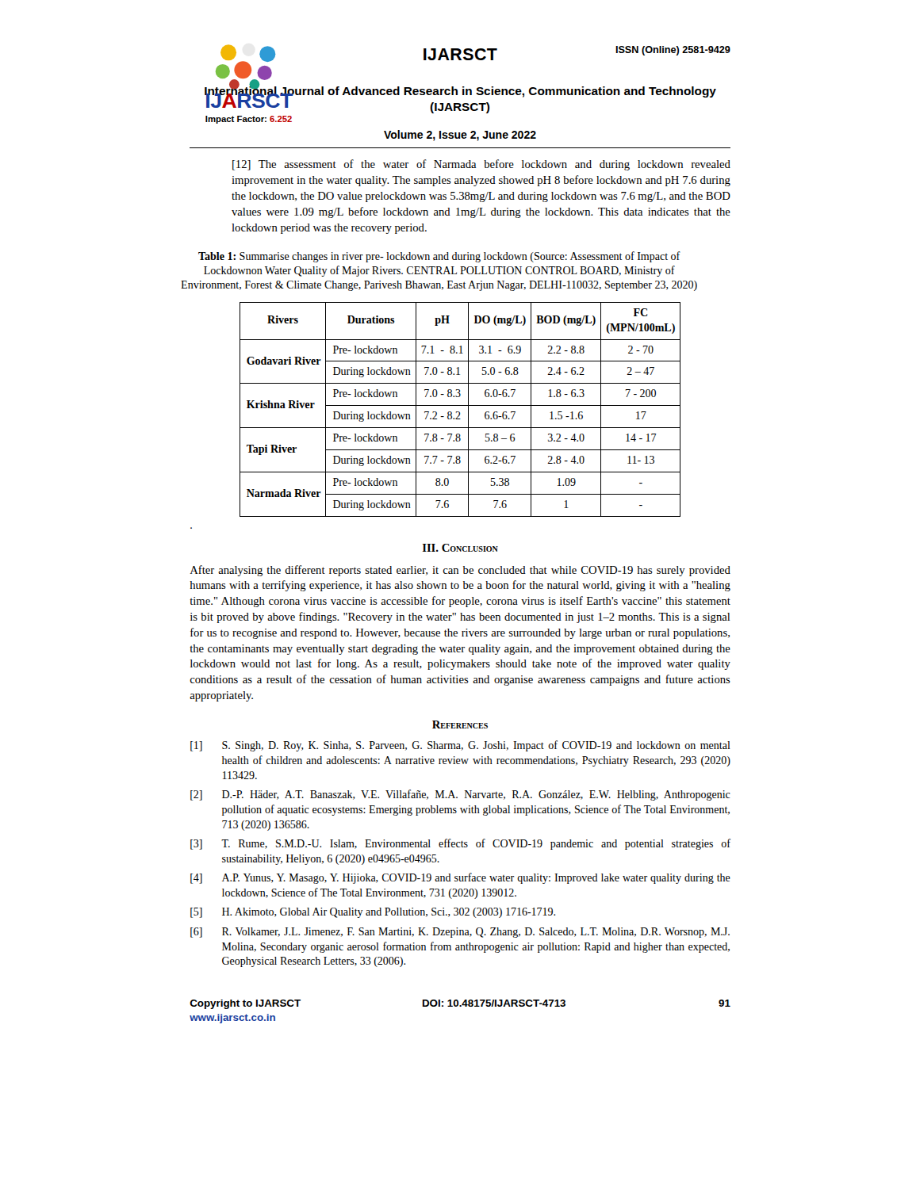IJARSCT
Impact Factor: 6.252
ISSN (Online) 2581-9429
IJARSCT
International Journal of Advanced Research in Science, Communication and Technology (IJARSCT)
Volume 2, Issue 2, June 2022
[12] The assessment of the water of Narmada before lockdown and during lockdown revealed improvement in the water quality. The samples analyzed showed pH 8 before lockdown and pH 7.6 during the lockdown, the DO value prelockdown was 5.38mg/L and during lockdown was 7.6 mg/L, and the BOD values were 1.09 mg/L before lockdown and 1mg/L during the lockdown. This data indicates that the lockdown period was the recovery period.
Table 1: Summarise changes in river pre- lockdown and during lockdown (Source: Assessment of Impact of
Lockdownon Water Quality of Major Rivers. CENTRAL POLLUTION CONTROL BOARD, Ministry of
Environment, Forest & Climate Change, Parivesh Bhawan, East Arjun Nagar, DELHI-110032, September 23, 2020)
| Rivers | Durations | pH | DO (mg/L) | BOD (mg/L) | FC (MPN/100mL) |
| --- | --- | --- | --- | --- | --- |
| Godavari River | Pre- lockdown | 7.1 - 8.1 | 3.1 - 6.9 | 2.2 - 8.8 | 2 - 70 |
| During lockdown | 7.0 - 8.1 | 5.0 - 6.8 | 2.4 - 6.2 | 2 – 47 |
| Krishna River | Pre- lockdown | 7.0 - 8.3 | 6.0-6.7 | 1.8 - 6.3 | 7 - 200 |
| During lockdown | 7.2 - 8.2 | 6.6-6.7 | 1.5 -1.6 | 17 |
| Tapi River | Pre- lockdown | 7.8 - 7.8 | 5.8 – 6 | 3.2 - 4.0 | 14 - 17 |
| During lockdown | 7.7 - 7.8 | 6.2-6.7 | 2.8 - 4.0 | 11- 13 |
| Narmada River | Pre- lockdown | 8.0 | 5.38 | 1.09 | - |
| During lockdown | 7.6 | 7.6 | 1 | - |
.
III. Conclusion
After analysing the different reports stated earlier, it can be concluded that while COVID-19 has surely provided humans with a terrifying experience, it has also shown to be a boon for the natural world, giving it with a "healing time." Although corona virus vaccine is accessible for people, corona virus is itself Earth's vaccine" this statement is bit proved by above findings. "Recovery in the water" has been documented in just 1–2 months. This is a signal for us to recognise and respond to. However, because the rivers are surrounded by large urban or rural populations, the contaminants may eventually start degrading the water quality again, and the improvement obtained during the lockdown would not last for long. As a result, policymakers should take note of the improved water quality conditions as a result of the cessation of human activities and organise awareness campaigns and future actions appropriately.
References
[1] S. Singh, D. Roy, K. Sinha, S. Parveen, G. Sharma, G. Joshi, Impact of COVID-19 and lockdown on mental health of children and adolescents: A narrative review with recommendations, Psychiatry Research, 293 (2020) 113429.
[2] D.-P. Häder, A.T. Banaszak, V.E. Villafañe, M.A. Narvarte, R.A. González, E.W. Helbling, Anthropogenic pollution of aquatic ecosystems: Emerging problems with global implications, Science of The Total Environment, 713 (2020) 136586.
[3] T. Rume, S.M.D.-U. Islam, Environmental effects of COVID-19 pandemic and potential strategies of sustainability, Heliyon, 6 (2020) e04965-e04965.
[4] A.P. Yunus, Y. Masago, Y. Hijioka, COVID-19 and surface water quality: Improved lake water quality during the lockdown, Science of The Total Environment, 731 (2020) 139012.
[5] H. Akimoto, Global Air Quality and Pollution, Sci., 302 (2003) 1716-1719.
[6] R. Volkamer, J.L. Jimenez, F. San Martini, K. Dzepina, Q. Zhang, D. Salcedo, L.T. Molina, D.R. Worsnop, M.J. Molina, Secondary organic aerosol formation from anthropogenic air pollution: Rapid and higher than expected, Geophysical Research Letters, 33 (2006).
Copyright to IJARSCT
www.ijarsct.co.in
DOI: 10.48175/IJARSCT-4713
91